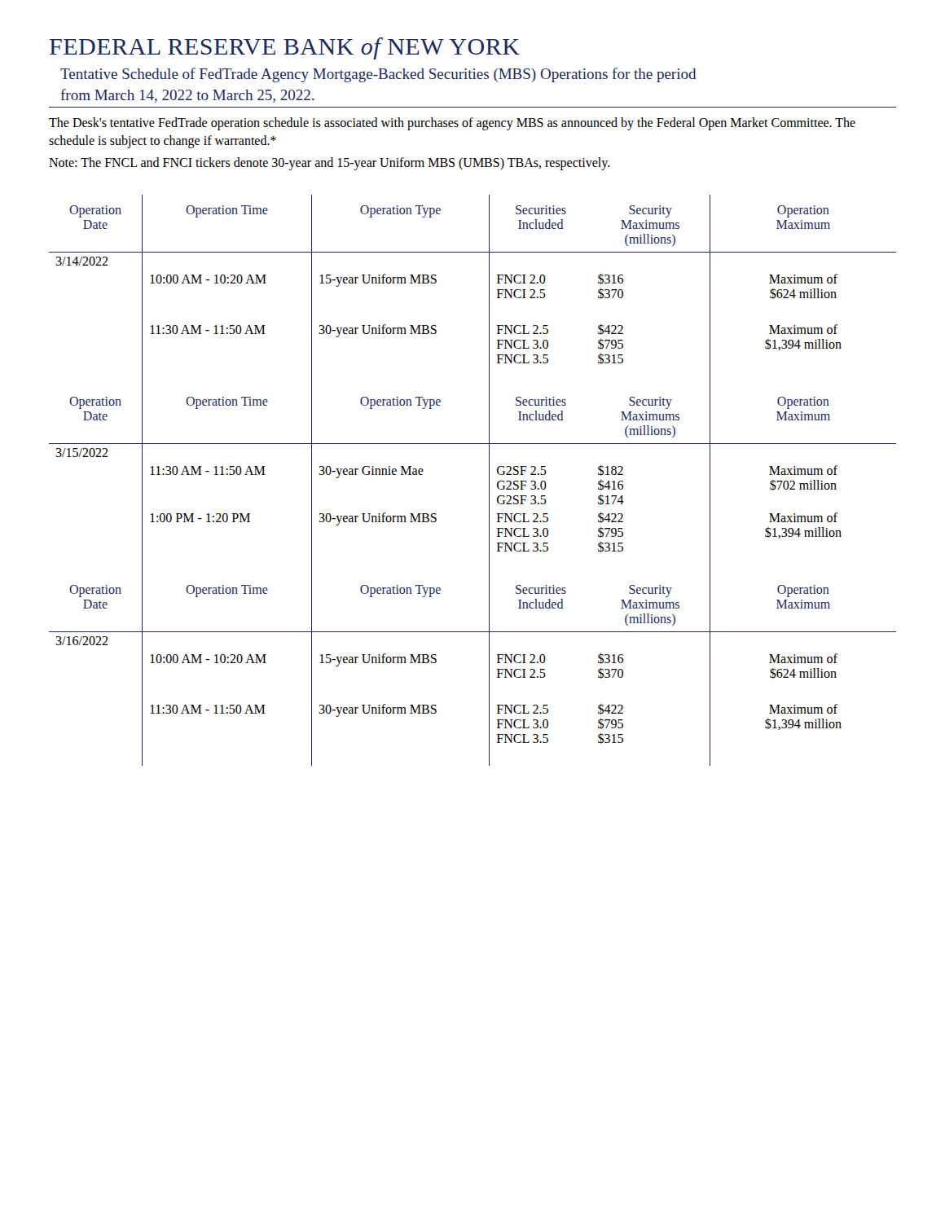FEDERAL RESERVE BANK of NEW YORK
Tentative Schedule of FedTrade Agency Mortgage-Backed Securities (MBS) Operations for the period
from March 14, 2022 to March 25, 2022.
The Desk's tentative FedTrade operation schedule is associated with purchases of agency MBS as announced by the Federal Open Market Committee. The schedule is subject to change if warranted.*
Note: The FNCL and FNCI tickers denote 30-year and 15-year Uniform MBS (UMBS) TBAs, respectively.
| Operation Date | Operation Time | Operation Type | Securities Included | Security Maximums (millions) | Operation Maximum |
| --- | --- | --- | --- | --- | --- |
| 3/14/2022 | | | | | |
| | 10:00 AM - 10:20 AM | 15-year Uniform MBS | FNCI 2.0 FNCI 2.5 | $316 $370 | Maximum of $624 million |
| | 11:30 AM - 11:50 AM | 30-year Uniform MBS | FNCL 2.5 FNCL 3.0 FNCL 3.5 | $422 $795 $315 | Maximum of $1,394 million |
| Operation Date | Operation Time | Operation Type | Securities Included | Security Maximums (millions) | Operation Maximum |
| 3/15/2022 | | | | | |
| | 11:30 AM - 11:50 AM | 30-year Ginnie Mae | G2SF 2.5 G2SF 3.0 G2SF 3.5 | $182 $416 $174 | Maximum of $702 million |
| | 1:00 PM - 1:20 PM | 30-year Uniform MBS | FNCL 2.5 FNCL 3.0 FNCL 3.5 | $422 $795 $315 | Maximum of $1,394 million |
| Operation Date | Operation Time | Operation Type | Securities Included | Security Maximums (millions) | Operation Maximum |
| 3/16/2022 | | | | | |
| | 10:00 AM - 10:20 AM | 15-year Uniform MBS | FNCI 2.0 FNCI 2.5 | $316 $370 | Maximum of $624 million |
| | 11:30 AM - 11:50 AM | 30-year Uniform MBS | FNCL 2.5 FNCL 3.0 FNCL 3.5 | $422 $795 $315 | Maximum of $1,394 million |